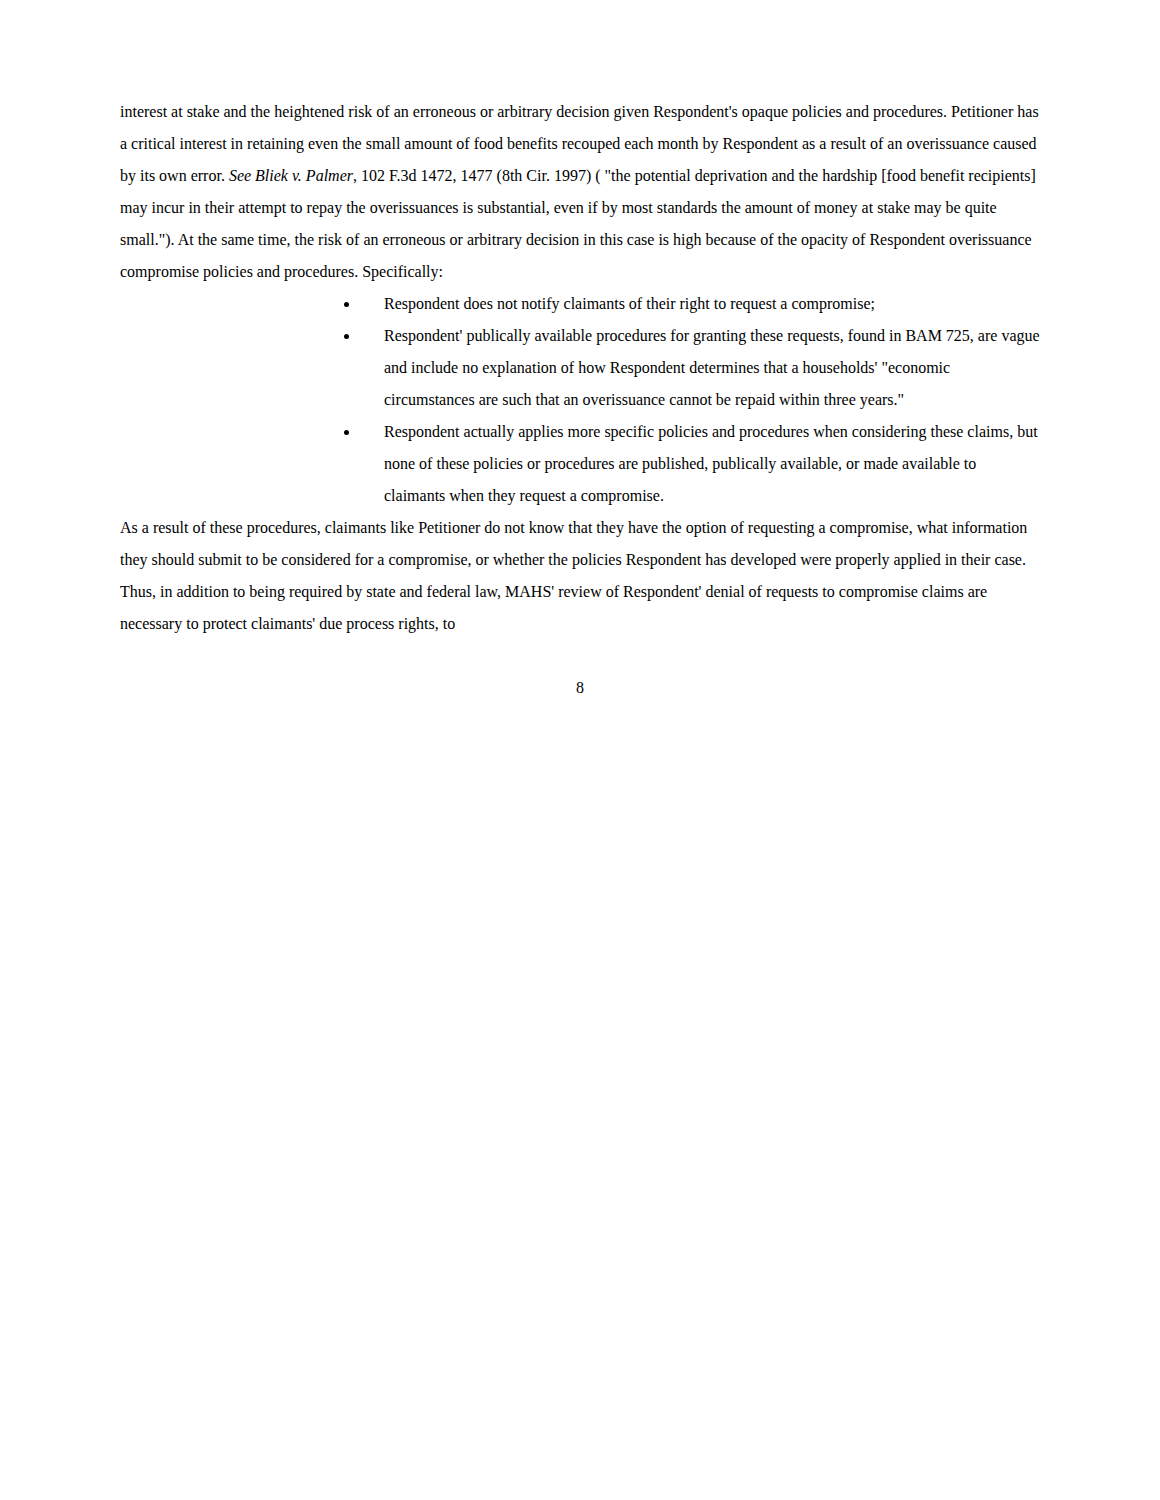interest at stake and the heightened risk of an erroneous or arbitrary decision given Respondent's opaque policies and procedures. Petitioner has a critical interest in retaining even the small amount of food benefits recouped each month by Respondent as a result of an overissuance caused by its own error. See Bliek v. Palmer, 102 F.3d 1472, 1477 (8th Cir. 1997) ( "the potential deprivation and the hardship [food benefit recipients] may incur in their attempt to repay the overissuances is substantial, even if by most standards the amount of money at stake may be quite small."). At the same time, the risk of an erroneous or arbitrary decision in this case is high because of the opacity of Respondent overissuance compromise policies and procedures. Specifically:
Respondent does not notify claimants of their right to request a compromise;
Respondent' publically available procedures for granting these requests, found in BAM 725, are vague and include no explanation of how Respondent determines that a households' "economic circumstances are such that an overissuance cannot be repaid within three years."
Respondent actually applies more specific policies and procedures when considering these claims, but none of these policies or procedures are published, publically available, or made available to claimants when they request a compromise.
As a result of these procedures, claimants like Petitioner do not know that they have the option of requesting a compromise, what information they should submit to be considered for a compromise, or whether the policies Respondent has developed were properly applied in their case. Thus, in addition to being required by state and federal law, MAHS' review of Respondent' denial of requests to compromise claims are necessary to protect claimants' due process rights, to
8